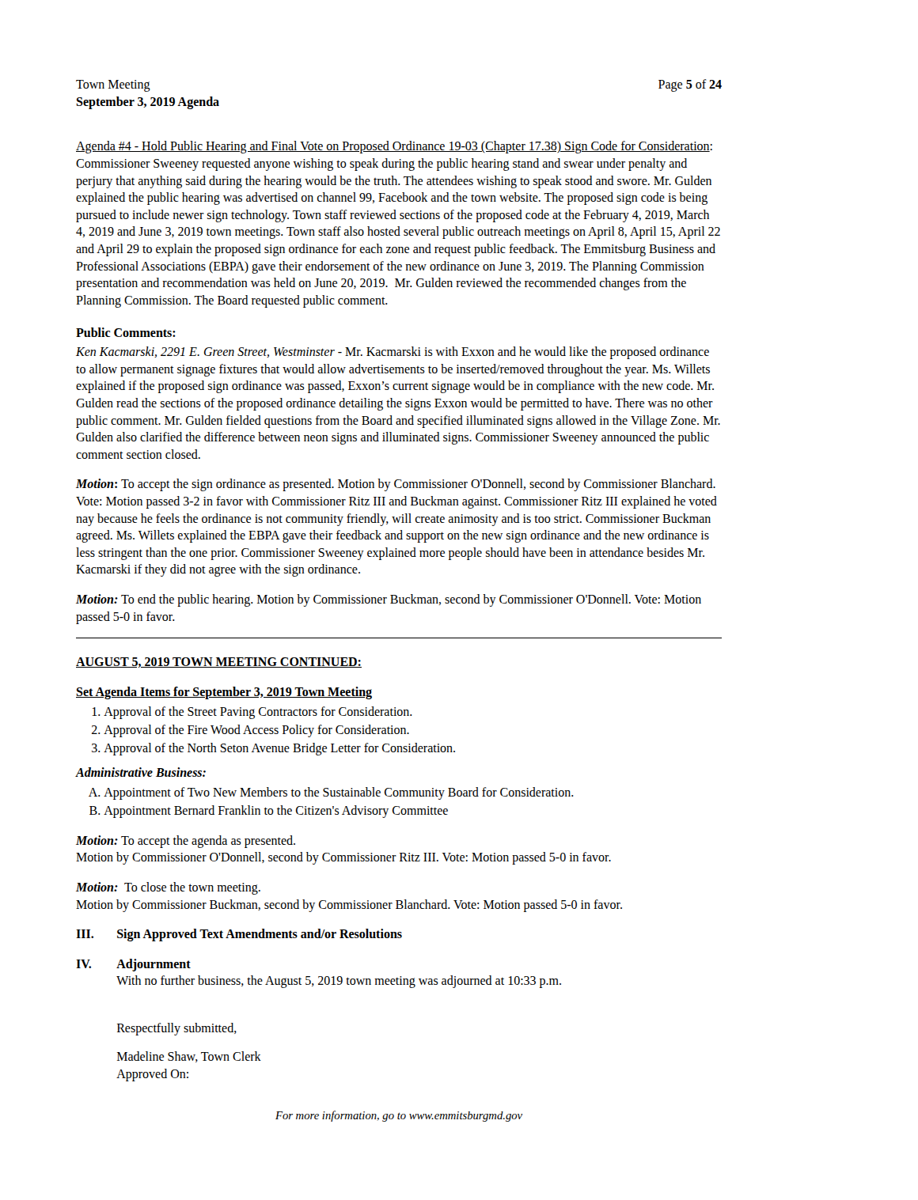Town Meeting
September 3, 2019 Agenda
Page 5 of 24
Agenda #4 - Hold Public Hearing and Final Vote on Proposed Ordinance 19-03 (Chapter 17.38) Sign Code for Consideration: Commissioner Sweeney requested anyone wishing to speak during the public hearing stand and swear under penalty and perjury that anything said during the hearing would be the truth. The attendees wishing to speak stood and swore. Mr. Gulden explained the public hearing was advertised on channel 99, Facebook and the town website. The proposed sign code is being pursued to include newer sign technology. Town staff reviewed sections of the proposed code at the February 4, 2019, March 4, 2019 and June 3, 2019 town meetings. Town staff also hosted several public outreach meetings on April 8, April 15, April 22 and April 29 to explain the proposed sign ordinance for each zone and request public feedback. The Emmitsburg Business and Professional Associations (EBPA) gave their endorsement of the new ordinance on June 3, 2019. The Planning Commission presentation and recommendation was held on June 20, 2019. Mr. Gulden reviewed the recommended changes from the Planning Commission. The Board requested public comment.
Public Comments:
Ken Kacmarski, 2291 E. Green Street, Westminster - Mr. Kacmarski is with Exxon and he would like the proposed ordinance to allow permanent signage fixtures that would allow advertisements to be inserted/removed throughout the year. Ms. Willets explained if the proposed sign ordinance was passed, Exxon’s current signage would be in compliance with the new code. Mr. Gulden read the sections of the proposed ordinance detailing the signs Exxon would be permitted to have. There was no other public comment. Mr. Gulden fielded questions from the Board and specified illuminated signs allowed in the Village Zone. Mr. Gulden also clarified the difference between neon signs and illuminated signs. Commissioner Sweeney announced the public comment section closed.
Motion: To accept the sign ordinance as presented. Motion by Commissioner O'Donnell, second by Commissioner Blanchard. Vote: Motion passed 3-2 in favor with Commissioner Ritz III and Buckman against. Commissioner Ritz III explained he voted nay because he feels the ordinance is not community friendly, will create animosity and is too strict. Commissioner Buckman agreed. Ms. Willets explained the EBPA gave their feedback and support on the new sign ordinance and the new ordinance is less stringent than the one prior. Commissioner Sweeney explained more people should have been in attendance besides Mr. Kacmarski if they did not agree with the sign ordinance.
Motion: To end the public hearing. Motion by Commissioner Buckman, second by Commissioner O'Donnell. Vote: Motion passed 5-0 in favor.
AUGUST 5, 2019 TOWN MEETING CONTINUED:
Set Agenda Items for September 3, 2019 Town Meeting
Approval of the Street Paving Contractors for Consideration.
Approval of the Fire Wood Access Policy for Consideration.
Approval of the North Seton Avenue Bridge Letter for Consideration.
Administrative Business:
Appointment of Two New Members to the Sustainable Community Board for Consideration.
Appointment Bernard Franklin to the Citizen's Advisory Committee
Motion: To accept the agenda as presented.
Motion by Commissioner O'Donnell, second by Commissioner Ritz III. Vote: Motion passed 5-0 in favor.
Motion: To close the town meeting.
Motion by Commissioner Buckman, second by Commissioner Blanchard. Vote: Motion passed 5-0 in favor.
III.
Sign Approved Text Amendments and/or Resolutions
IV.
Adjournment
With no further business, the August 5, 2019 town meeting was adjourned at 10:33 p.m.
Respectfully submitted,
Madeline Shaw, Town Clerk
Approved On:
For more information, go to www.emmitsburgmd.gov